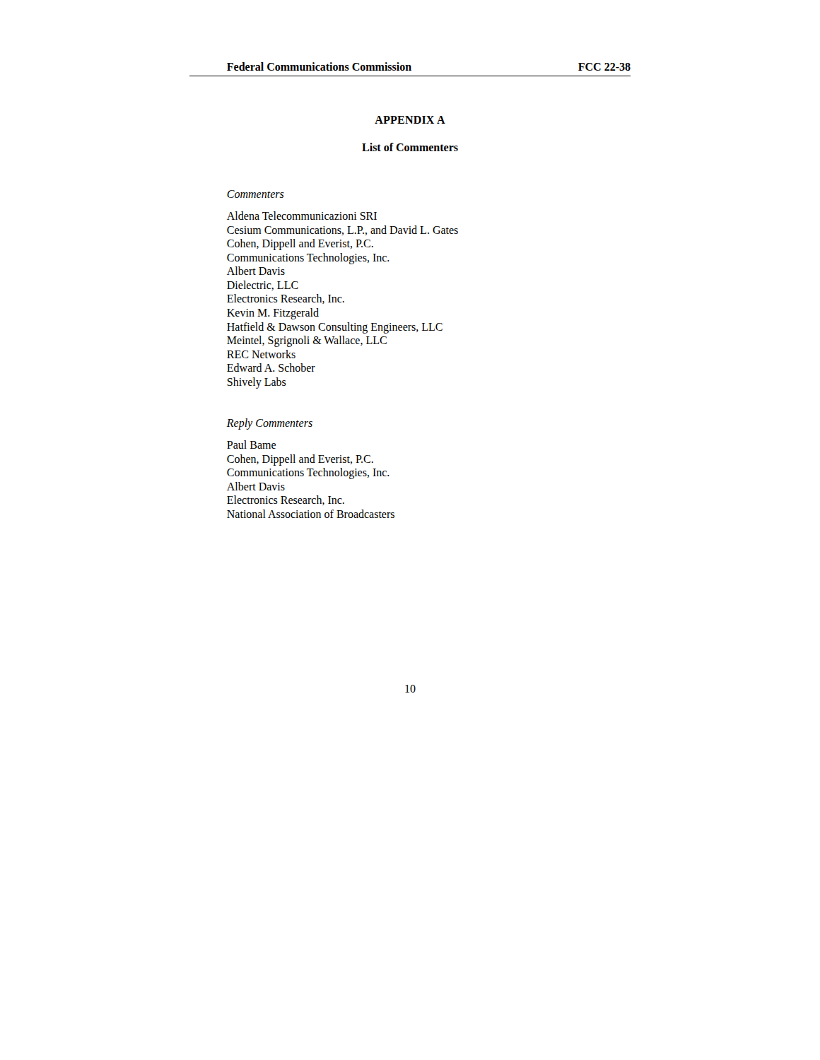Federal Communications Commission FCC 22-38
APPENDIX A
List of Commenters
Commenters
Aldena Telecommunicazioni SRI
Cesium Communications, L.P., and David L. Gates
Cohen, Dippell and Everist, P.C.
Communications Technologies, Inc.
Albert Davis
Dielectric, LLC
Electronics Research, Inc.
Kevin M. Fitzgerald
Hatfield & Dawson Consulting Engineers, LLC
Meintel, Sgrignoli & Wallace, LLC
REC Networks
Edward A. Schober
Shively Labs
Reply Commenters
Paul Bame
Cohen, Dippell and Everist, P.C.
Communications Technologies, Inc.
Albert Davis
Electronics Research, Inc.
National Association of Broadcasters
10